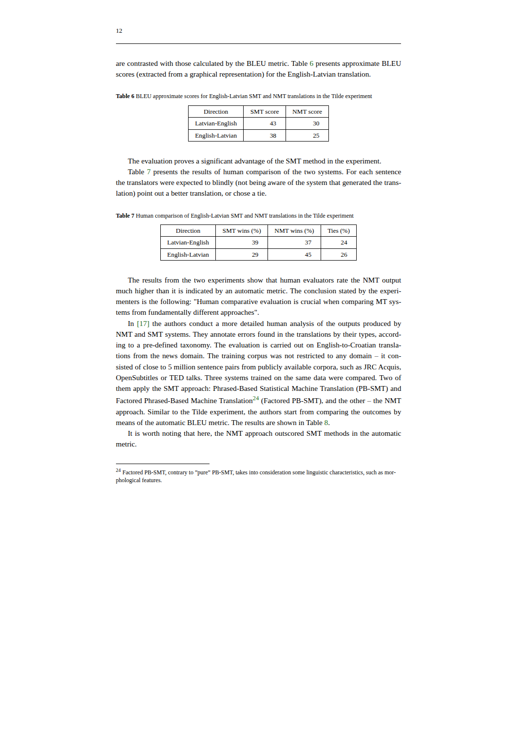12
are contrasted with those calculated by the BLEU metric. Table 6 presents approximate BLEU scores (extracted from a graphical representation) for the English-Latvian translation.
Table 6 BLEU approximate scores for English-Latvian SMT and NMT translations in the Tilde experiment
| Direction | SMT score | NMT score |
| --- | --- | --- |
| Latvian-English | 43 | 30 |
| English-Latvian | 38 | 25 |
The evaluation proves a significant advantage of the SMT method in the experiment.
Table 7 presents the results of human comparison of the two systems. For each sentence the translators were expected to blindly (not being aware of the system that generated the translation) point out a better translation, or chose a tie.
Table 7 Human comparison of English-Latvian SMT and NMT translations in the Tilde experiment
| Direction | SMT wins (%) | NMT wins (%) | Ties (%) |
| --- | --- | --- | --- |
| Latvian-English | 39 | 37 | 24 |
| English-Latvian | 29 | 45 | 26 |
The results from the two experiments show that human evaluators rate the NMT output much higher than it is indicated by an automatic metric. The conclusion stated by the experimenters is the following: "Human comparative evaluation is crucial when comparing MT systems from fundamentally different approaches".
In [17] the authors conduct a more detailed human analysis of the outputs produced by NMT and SMT systems. They annotate errors found in the translations by their types, according to a pre-defined taxonomy. The evaluation is carried out on English-to-Croatian translations from the news domain. The training corpus was not restricted to any domain – it consisted of close to 5 million sentence pairs from publicly available corpora, such as JRC Acquis, OpenSubtitles or TED talks. Three systems trained on the same data were compared. Two of them apply the SMT approach: Phrased-Based Statistical Machine Translation (PB-SMT) and Factored Phrased-Based Machine Translation24 (Factored PB-SMT), and the other – the NMT approach. Similar to the Tilde experiment, the authors start from comparing the outcomes by means of the automatic BLEU metric. The results are shown in Table 8.
It is worth noting that here, the NMT approach outscored SMT methods in the automatic metric.
24 Factored PB-SMT, contrary to ”pure” PB-SMT, takes into consideration some linguistic characteristics, such as morphological features.